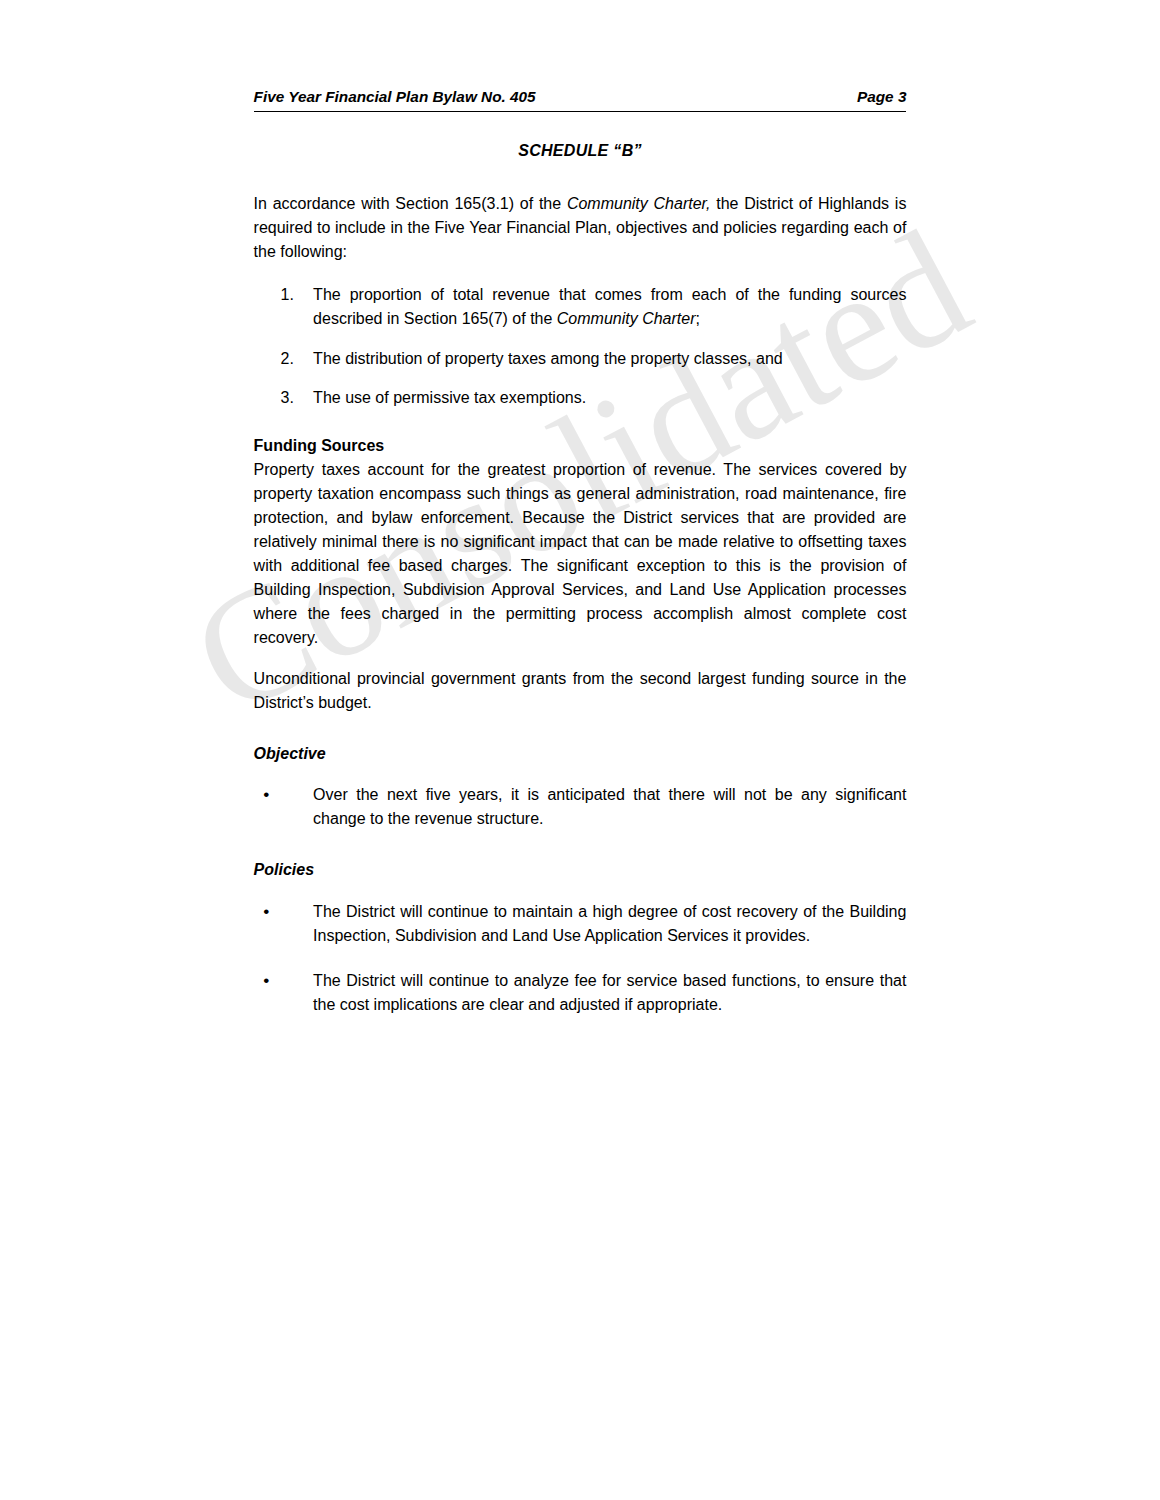Consolidated
Five Year Financial Plan Bylaw No. 405
Page 3
SCHEDULE “B”
In accordance with Section 165(3.1) of the Community Charter, the District of Highlands is required to include in the Five Year Financial Plan, objectives and policies regarding each of the following:
The proportion of total revenue that comes from each of the funding sources described in Section 165(7) of the Community Charter;
The distribution of property taxes among the property classes, and
The use of permissive tax exemptions.
Funding Sources
Property taxes account for the greatest proportion of revenue. The services covered by property taxation encompass such things as general administration, road maintenance, fire protection, and bylaw enforcement. Because the District services that are provided are relatively minimal there is no significant impact that can be made relative to offsetting taxes with additional fee based charges. The significant exception to this is the provision of Building Inspection, Subdivision Approval Services, and Land Use Application processes where the fees charged in the permitting process accomplish almost complete cost recovery.
Unconditional provincial government grants from the second largest funding source in the District’s budget.
Objective
Over the next five years, it is anticipated that there will not be any significant change to the revenue structure.
Policies
The District will continue to maintain a high degree of cost recovery of the Building Inspection, Subdivision and Land Use Application Services it provides.
The District will continue to analyze fee for service based functions, to ensure that the cost implications are clear and adjusted if appropriate.